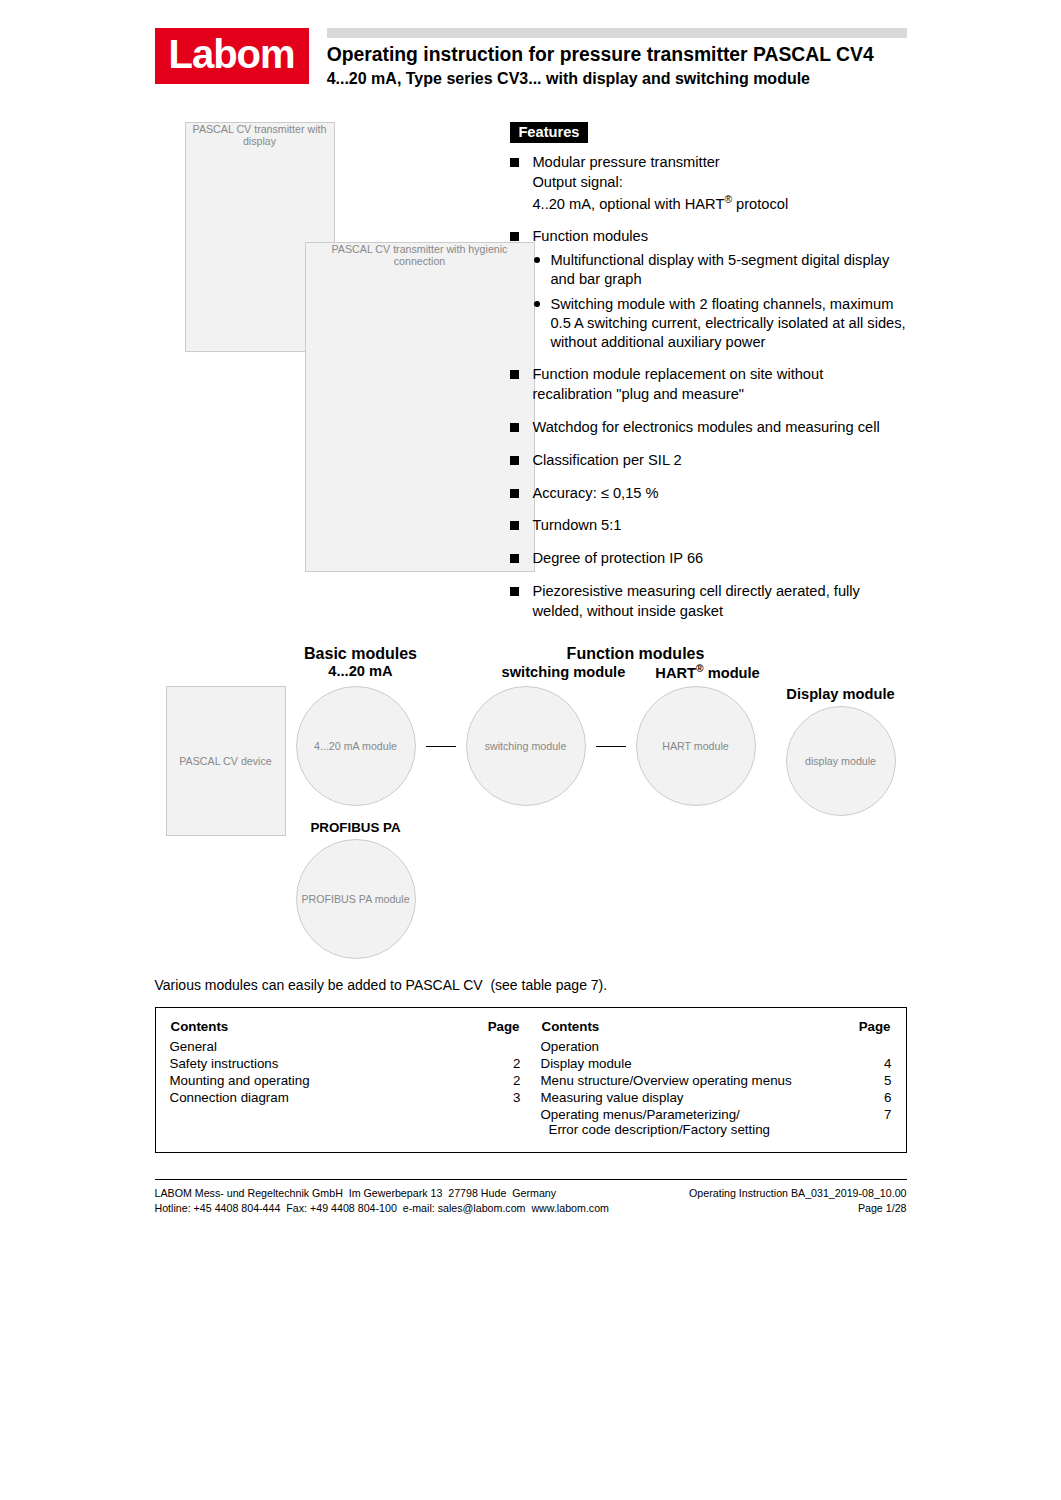Labom
Operating instruction for pressure transmitter PASCAL CV4
4...20 mA, Type series CV3... with display and switching module
PASCAL CV transmitter with display
PASCAL CV transmitter with hygienic connection
Features
Modular pressure transmitter
Output signal:
4..20 mA, optional with HART® protocol
Function modules
Multifunctional display with 5-segment digital display and bar graph
Switching module with 2 floating channels, maximum 0.5 A switching current, electrically isolated at all sides, without additional auxiliary power
Function module replacement on site without recalibration "plug and measure"
Watchdog for electronics modules and measuring cell
Classification per SIL 2
Accuracy: ≤ 0,15 %
Turndown 5:1
Degree of protection IP 66
Piezoresistive measuring cell directly aerated, fully welded, without inside gasket
Basic modules
4...20 mA
Function modules
switching module HART® module
PASCAL CV device
4...20 mA module
PROFIBUS PA
PROFIBUS PA module
switching module
HART module
Display module
display module
Various modules can easily be added to PASCAL CV (see table page 7).
| Contents | Page |
| --- | --- |
| General | |
| Safety instructions | 2 |
| Mounting and operating | 2 |
| Connection diagram | 3 |
| Contents | Page |
| --- | --- |
| Operation | |
| Display module | 4 |
| Menu structure/Overview operating menus | 5 |
| Measuring value display | 6 |
| Operating menus/Parameterizing/ Error code description/Factory setting | 7 |
LABOM Mess- und Regeltechnik GmbH Im Gewerbepark 13 27798 Hude Germany
Hotline: +45 4408 804-444 Fax: +49 4408 804-100 e-mail: sales@labom.com www.labom.com
Operating Instruction BA_031_2019-08_10.00
Page 1/28